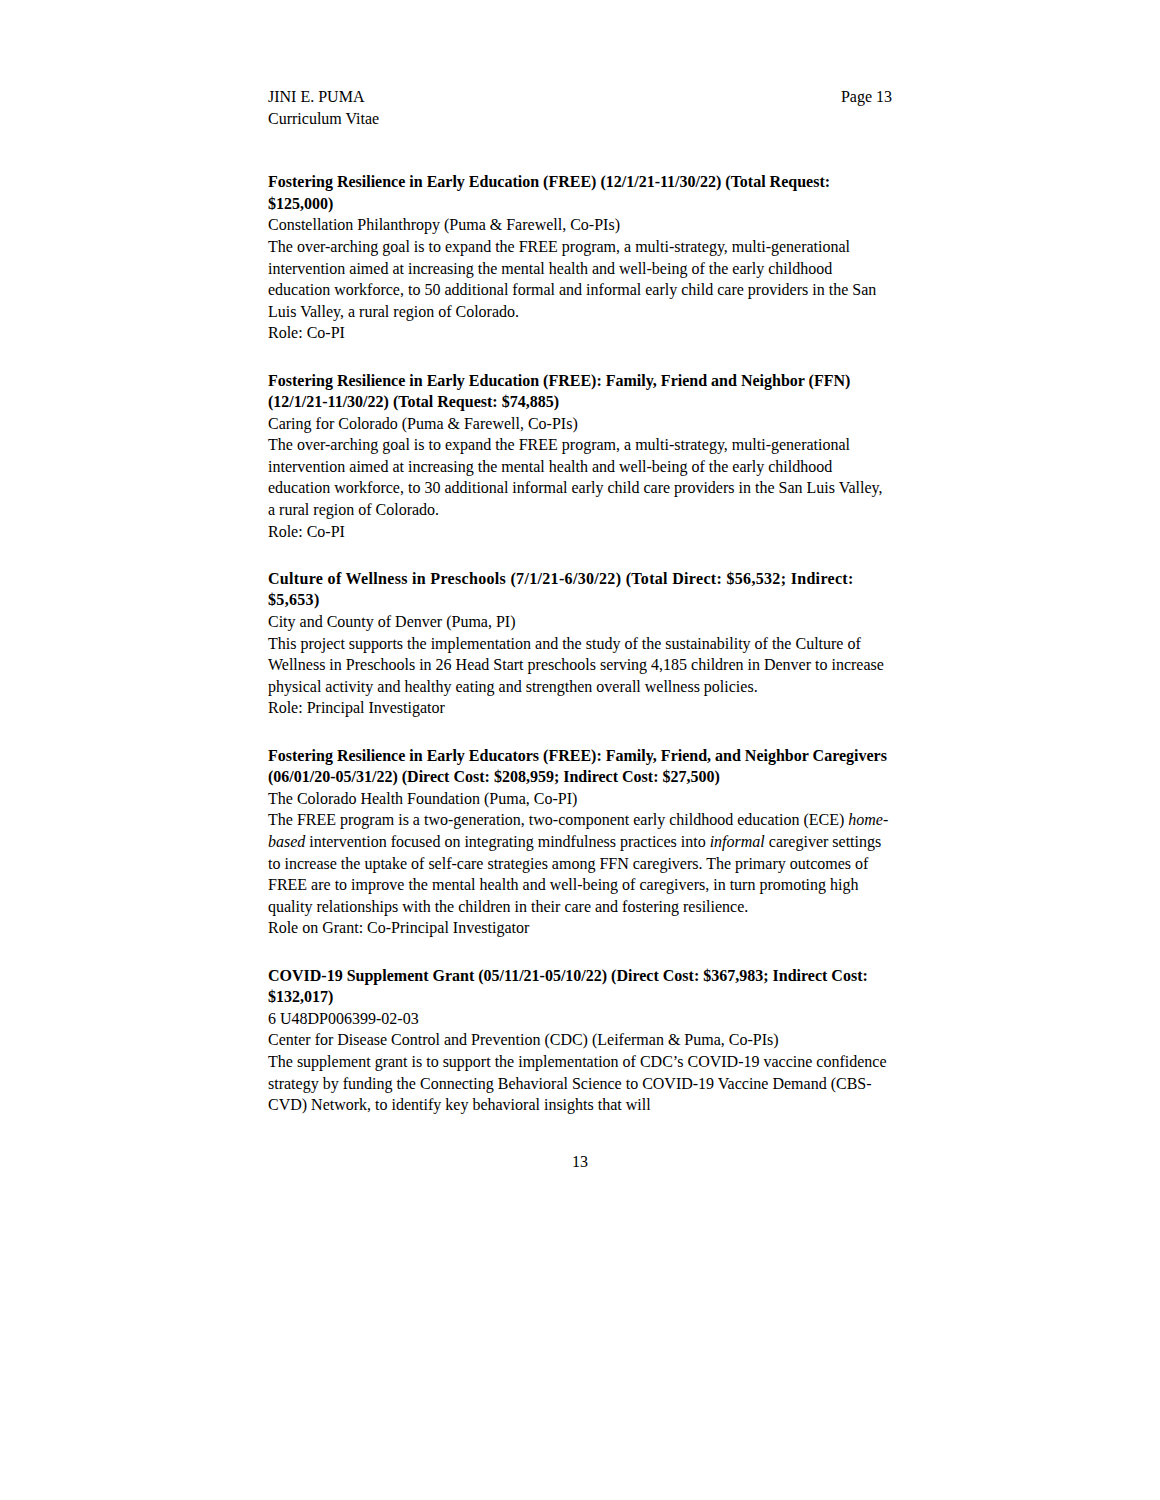JINI E. PUMA
Curriculum Vitae
Page 13
Fostering Resilience in Early Education (FREE) (12/1/21-11/30/22) (Total Request: $125,000)
Constellation Philanthropy (Puma & Farewell, Co-PIs)
The over-arching goal is to expand the FREE program, a multi-strategy, multi-generational intervention aimed at increasing the mental health and well-being of the early childhood education workforce, to 50 additional formal and informal early child care providers in the San Luis Valley, a rural region of Colorado.
Role: Co-PI
Fostering Resilience in Early Education (FREE): Family, Friend and Neighbor (FFN) (12/1/21-11/30/22) (Total Request: $74,885)
Caring for Colorado (Puma & Farewell, Co-PIs)
The over-arching goal is to expand the FREE program, a multi-strategy, multi-generational intervention aimed at increasing the mental health and well-being of the early childhood education workforce, to 30 additional informal early child care providers in the San Luis Valley, a rural region of Colorado.
Role: Co-PI
Culture of Wellness in Preschools (7/1/21-6/30/22) (Total Direct: $56,532; Indirect: $5,653)
City and County of Denver (Puma, PI)
This project supports the implementation and the study of the sustainability of the Culture of Wellness in Preschools in 26 Head Start preschools serving 4,185 children in Denver to increase physical activity and healthy eating and strengthen overall wellness policies.
Role: Principal Investigator
Fostering Resilience in Early Educators (FREE): Family, Friend, and Neighbor Caregivers (06/01/20-05/31/22) (Direct Cost: $208,959; Indirect Cost: $27,500)
The Colorado Health Foundation (Puma, Co-PI)
The FREE program is a two-generation, two-component early childhood education (ECE) home-based intervention focused on integrating mindfulness practices into informal caregiver settings to increase the uptake of self-care strategies among FFN caregivers. The primary outcomes of FREE are to improve the mental health and well-being of caregivers, in turn promoting high quality relationships with the children in their care and fostering resilience.
Role on Grant: Co-Principal Investigator
COVID-19 Supplement Grant (05/11/21-05/10/22) (Direct Cost: $367,983; Indirect Cost: $132,017)
6 U48DP006399-02-03
Center for Disease Control and Prevention (CDC) (Leiferman & Puma, Co-PIs)
The supplement grant is to support the implementation of CDC’s COVID-19 vaccine confidence strategy by funding the Connecting Behavioral Science to COVID-19 Vaccine Demand (CBS-CVD) Network, to identify key behavioral insights that will
13